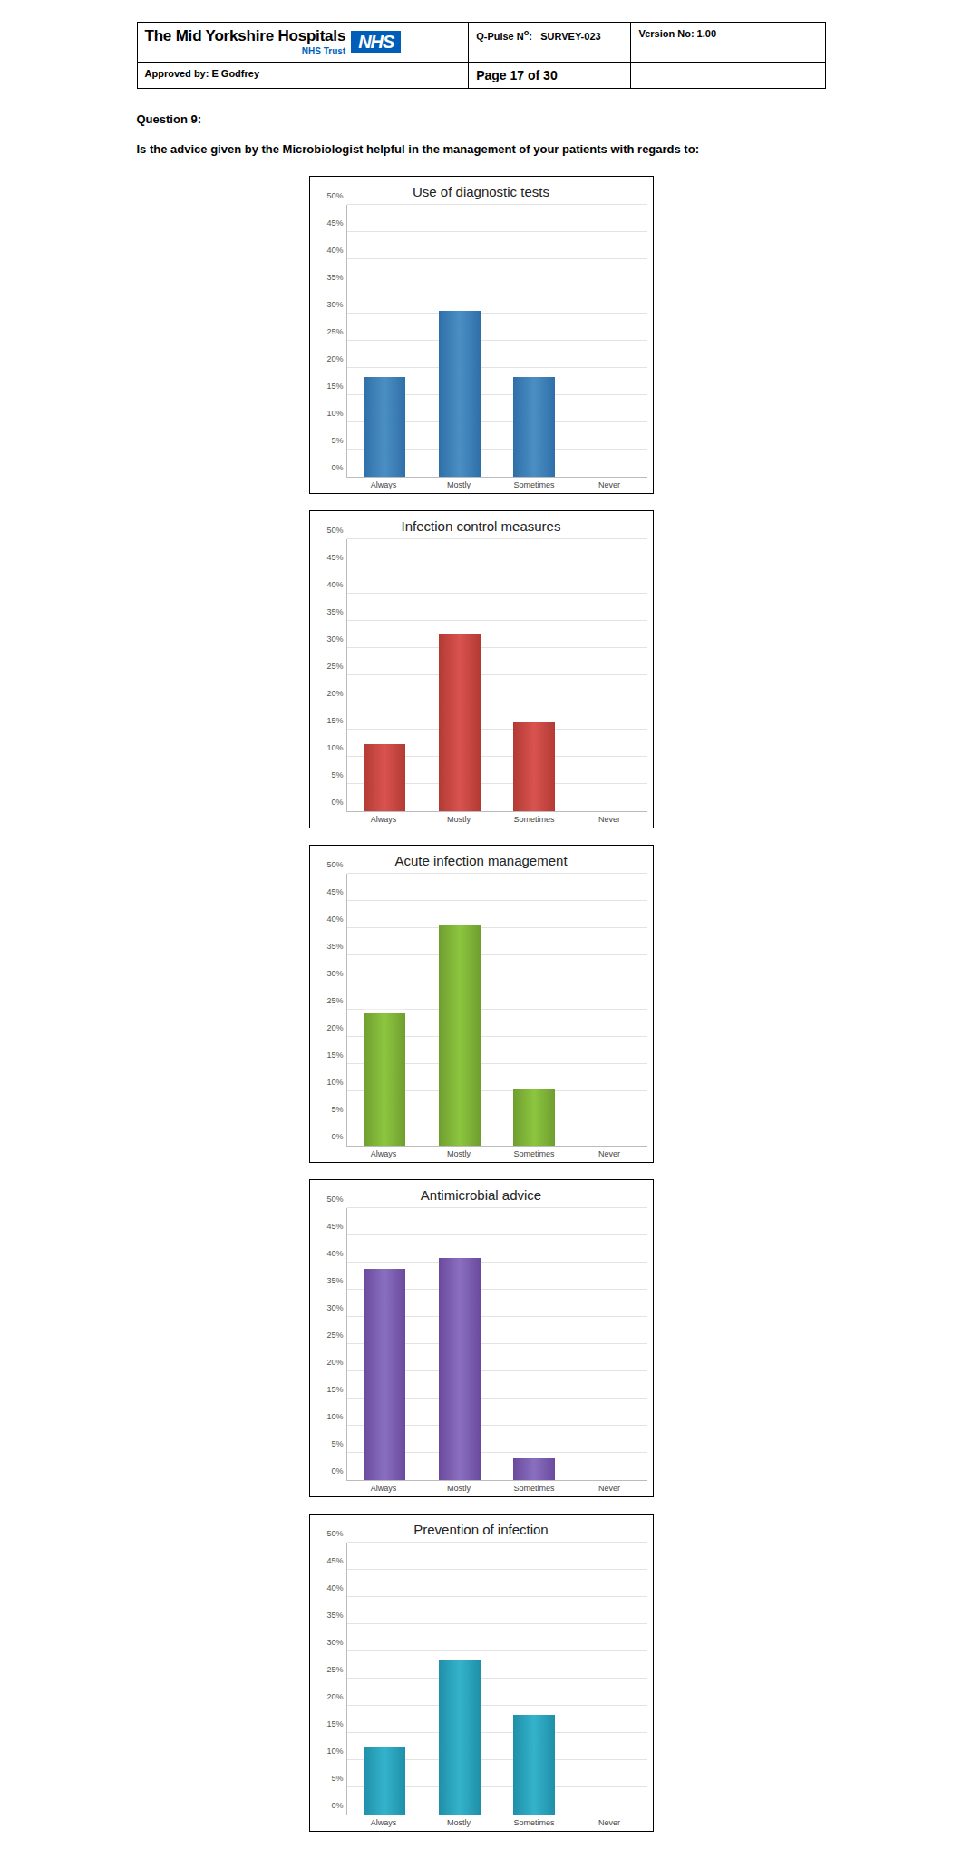The Mid Yorkshire Hospitals
NHS Trust
NHS
Q-Pulse No: SURVEY-023
Version No: 1.00
Approved by: E Godfrey
Page 17 of 30
Question 9:
Is the advice given by the Microbiologist helpful in the management of your patients with regards to:
Use of diagnostic tests
50%
45%
40%
35%
30%
25%
20%
15%
10%
5%
0%
Always Mostly Sometimes Never
Infection control measures
50%
45%
40%
35%
30%
25%
20%
15%
10%
5%
0%
Always Mostly Sometimes Never
Acute infection management
50%
45%
40%
35%
30%
25%
20%
15%
10%
5%
0%
Always Mostly Sometimes Never
Antimicrobial advice
50%
45%
40%
35%
30%
25%
20%
15%
10%
5%
0%
Always Mostly Sometimes Never
Prevention of infection
50%
45%
40%
35%
30%
25%
20%
15%
10%
5%
0%
Always Mostly Sometimes Never